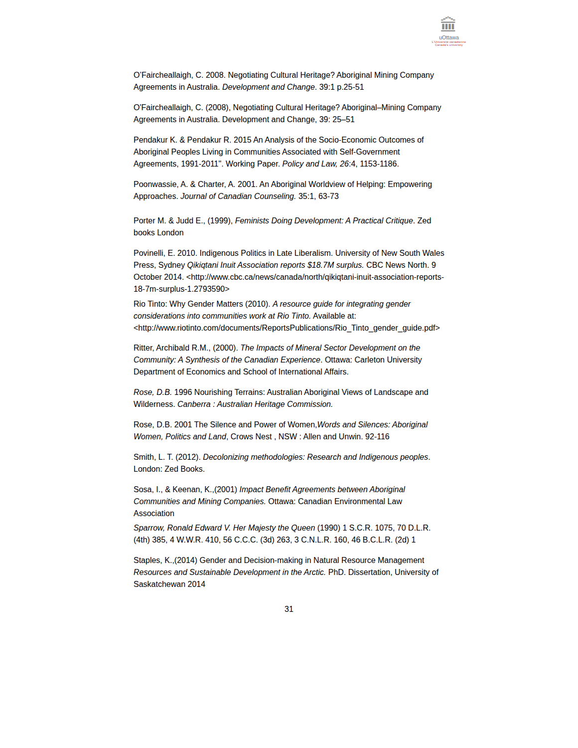🏛 uOttawa L'Université canadienne
Canada's university
O’Faircheallaigh, C. 2008. Negotiating Cultural Heritage? Aboriginal Mining Company Agreements in Australia. Development and Change. 39:1 p.25-51
O'Faircheallaigh, C. (2008), Negotiating Cultural Heritage? Aboriginal–Mining Company Agreements in Australia. Development and Change, 39: 25–51
Pendakur K. & Pendakur R. 2015 An Analysis of the Socio-Economic Outcomes of Aboriginal Peoples Living in Communities Associated with Self-Government Agreements, 1991-2011". Working Paper. Policy and Law, 26:4, 1153-1186.
Poonwassie, A. & Charter, A. 2001. An Aboriginal Worldview of Helping: Empowering Approaches. Journal of Canadian Counseling. 35:1, 63-73
Porter M. & Judd E., (1999), Feminists Doing Development: A Practical Critique. Zed books London
Povinelli, E. 2010. Indigenous Politics in Late Liberalism. University of New South Wales Press, Sydney Qikiqtani Inuit Association reports $18.7M surplus. CBC News North. 9 October 2014. <http://www.cbc.ca/news/canada/north/qikiqtani-inuit-association-reports-18-7m-surplus-1.2793590>
Rio Tinto: Why Gender Matters (2010). A resource guide for integrating gender considerations into communities work at Rio Tinto. Available at: <http://www.riotinto.com/documents/ReportsPublications/Rio_Tinto_gender_guide.pdf>
Ritter, Archibald R.M., (2000). The Impacts of Mineral Sector Development on the Community: A Synthesis of the Canadian Experience. Ottawa: Carleton University Department of Economics and School of International Affairs.
Rose, D.B. 1996 Nourishing Terrains: Australian Aboriginal Views of Landscape and Wilderness. Canberra : Australian Heritage Commission.
Rose, D.B. 2001 The Silence and Power of Women,Words and Silences: Aboriginal Women, Politics and Land, Crows Nest , NSW : Allen and Unwin. 92-116
Smith, L. T. (2012). Decolonizing methodologies: Research and Indigenous peoples. London: Zed Books.
Sosa, I., & Keenan, K.,(2001) Impact Benefit Agreements between Aboriginal Communities and Mining Companies. Ottawa: Canadian Environmental Law Association
Sparrow, Ronald Edward V. Her Majesty the Queen (1990) 1 S.C.R. 1075, 70 D.L.R. (4th) 385, 4 W.W.R. 410, 56 C.C.C. (3d) 263, 3 C.N.L.R. 160, 46 B.C.L.R. (2d) 1
Staples, K.,(2014) Gender and Decision-making in Natural Resource Management Resources and Sustainable Development in the Arctic. PhD. Dissertation, University of Saskatchewan 2014
31